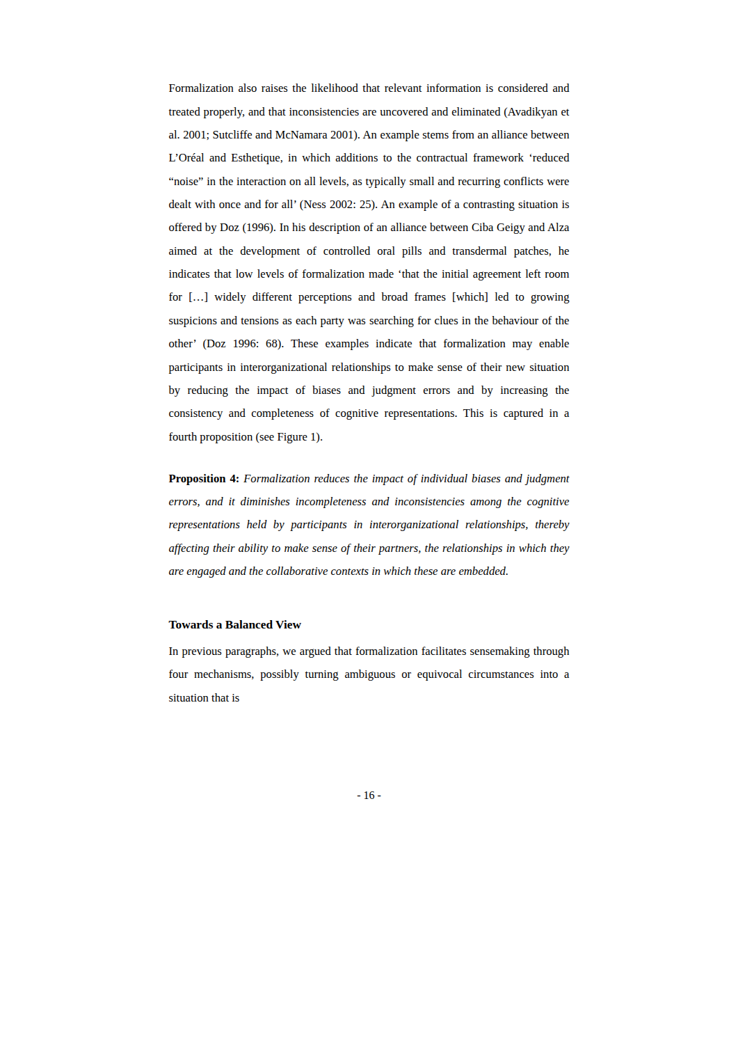Formalization also raises the likelihood that relevant information is considered and treated properly, and that inconsistencies are uncovered and eliminated (Avadikyan et al. 2001; Sutcliffe and McNamara 2001). An example stems from an alliance between L’Oréal and Esthetique, in which additions to the contractual framework ‘reduced “noise” in the interaction on all levels, as typically small and recurring conflicts were dealt with once and for all’ (Ness 2002: 25). An example of a contrasting situation is offered by Doz (1996). In his description of an alliance between Ciba Geigy and Alza aimed at the development of controlled oral pills and transdermal patches, he indicates that low levels of formalization made ‘that the initial agreement left room for […] widely different perceptions and broad frames [which] led to growing suspicions and tensions as each party was searching for clues in the behaviour of the other’ (Doz 1996: 68). These examples indicate that formalization may enable participants in interorganizational relationships to make sense of their new situation by reducing the impact of biases and judgment errors and by increasing the consistency and completeness of cognitive representations. This is captured in a fourth proposition (see Figure 1).
Proposition 4: Formalization reduces the impact of individual biases and judgment errors, and it diminishes incompleteness and inconsistencies among the cognitive representations held by participants in interorganizational relationships, thereby affecting their ability to make sense of their partners, the relationships in which they are engaged and the collaborative contexts in which these are embedded.
Towards a Balanced View
In previous paragraphs, we argued that formalization facilitates sensemaking through four mechanisms, possibly turning ambiguous or equivocal circumstances into a situation that is
- 16 -